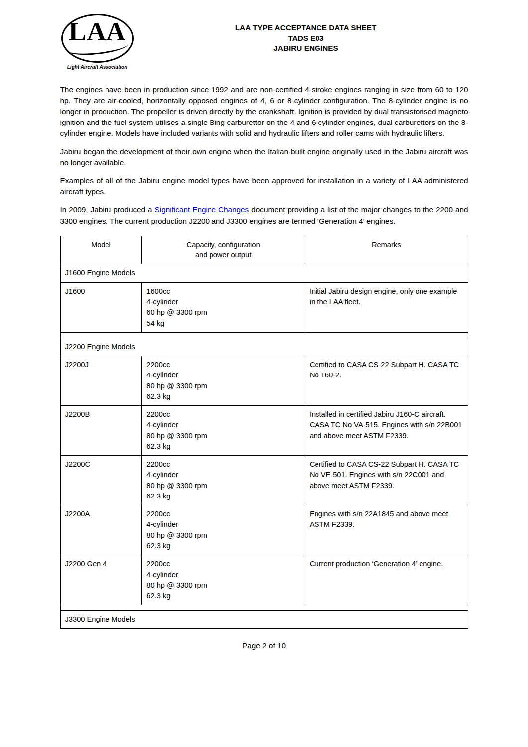LAA
Light Aircraft Association
LAA TYPE ACCEPTANCE DATA SHEET
TADS E03
JABIRU ENGINES
The engines have been in production since 1992 and are non-certified 4-stroke engines ranging in size from 60 to 120 hp. They are air-cooled, horizontally opposed engines of 4, 6 or 8-cylinder configuration. The 8-cylinder engine is no longer in production. The propeller is driven directly by the crankshaft. Ignition is provided by dual transistorised magneto ignition and the fuel system utilises a single Bing carburettor on the 4 and 6-cylinder engines, dual carburettors on the 8-cylinder engine. Models have included variants with solid and hydraulic lifters and roller cams with hydraulic lifters.
Jabiru began the development of their own engine when the Italian-built engine originally used in the Jabiru aircraft was no longer available.
Examples of all of the Jabiru engine model types have been approved for installation in a variety of LAA administered aircraft types.
In 2009, Jabiru produced a Significant Engine Changes document providing a list of the major changes to the 2200 and 3300 engines. The current production J2200 and J3300 engines are termed ‘Generation 4’ engines.
| Model | Capacity, configuration and power output | Remarks |
| --- | --- | --- |
| J1600 Engine Models |
| J1600 | 1600cc 4-cylinder 60 hp @ 3300 rpm 54 kg | Initial Jabiru design engine, only one example in the LAA fleet. |
| J2200 Engine Models |
| J2200J | 2200cc 4-cylinder 80 hp @ 3300 rpm 62.3 kg | Certified to CASA CS-22 Subpart H. CASA TC No 160-2. |
| J2200B | 2200cc 4-cylinder 80 hp @ 3300 rpm 62.3 kg | Installed in certified Jabiru J160-C aircraft. CASA TC No VA-515. Engines with s/n 22B001 and above meet ASTM F2339. |
| J2200C | 2200cc 4-cylinder 80 hp @ 3300 rpm 62.3 kg | Certified to CASA CS-22 Subpart H. CASA TC No VE-501. Engines with s/n 22C001 and above meet ASTM F2339. |
| J2200A | 2200cc 4-cylinder 80 hp @ 3300 rpm 62.3 kg | Engines with s/n 22A1845 and above meet ASTM F2339. |
| J2200 Gen 4 | 2200cc 4-cylinder 80 hp @ 3300 rpm 62.3 kg | Current production ‘Generation 4’ engine. |
| J3300 Engine Models |
Page 2 of 10